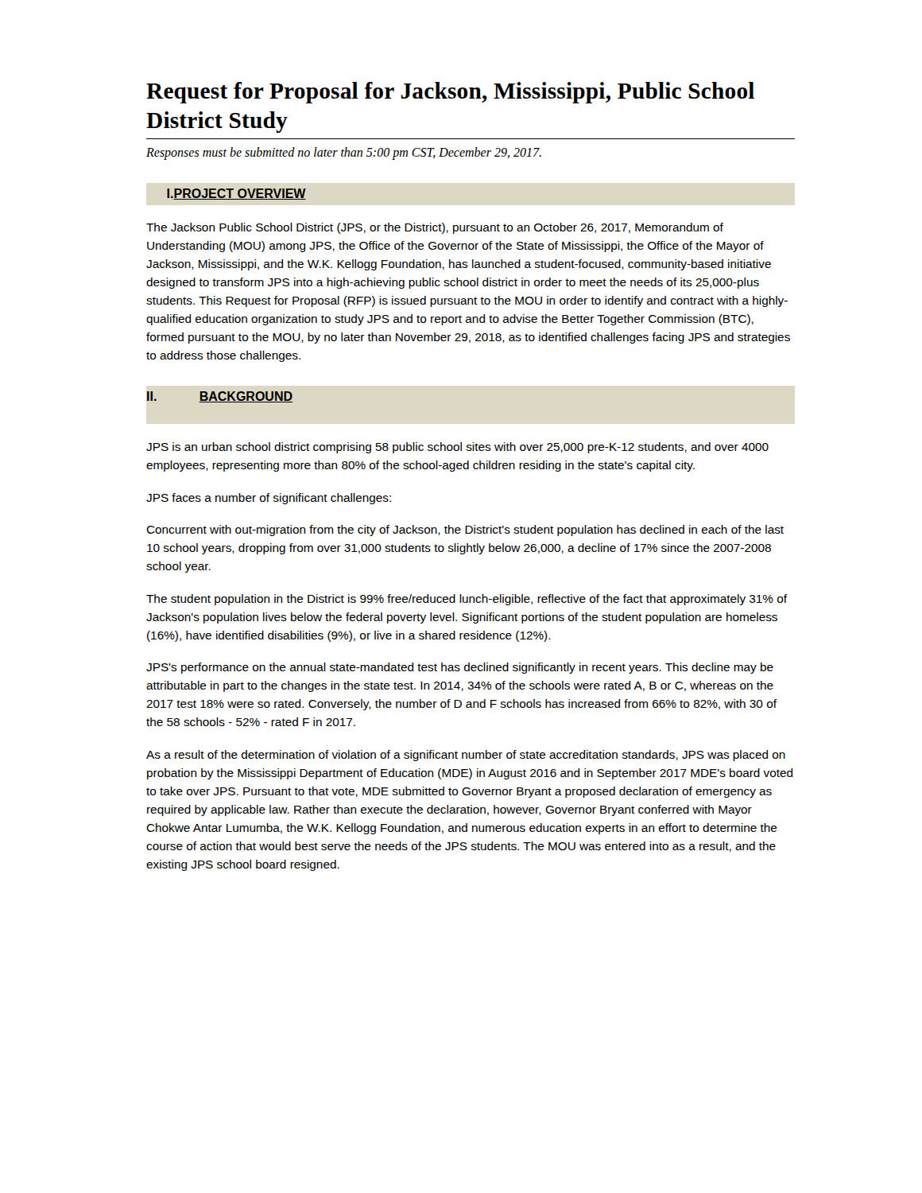Request for Proposal for Jackson, Mississippi, Public School District Study
Responses must be submitted no later than 5:00 pm CST, December 29, 2017.
I. PROJECT OVERVIEW
The Jackson Public School District (JPS, or the District), pursuant to an October 26, 2017, Memorandum of Understanding (MOU) among JPS, the Office of the Governor of the State of Mississippi, the Office of the Mayor of Jackson, Mississippi, and the W.K. Kellogg Foundation, has launched a student-focused, community-based initiative designed to transform JPS into a high-achieving public school district in order to meet the needs of its 25,000-plus students. This Request for Proposal (RFP) is issued pursuant to the MOU in order to identify and contract with a highly-qualified education organization to study JPS and to report and to advise the Better Together Commission (BTC), formed pursuant to the MOU, by no later than November 29, 2018, as to identified challenges facing JPS and strategies to address those challenges.
II. BACKGROUND
JPS is an urban school district comprising 58 public school sites with over 25,000 pre-K-12 students, and over 4000 employees, representing more than 80% of the school-aged children residing in the state's capital city.
JPS faces a number of significant challenges:
Concurrent with out-migration from the city of Jackson, the District's student population has declined in each of the last 10 school years, dropping from over 31,000 students to slightly below 26,000, a decline of 17% since the 2007-2008 school year.
The student population in the District is 99% free/reduced lunch-eligible, reflective of the fact that approximately 31% of Jackson's population lives below the federal poverty level. Significant portions of the student population are homeless (16%), have identified disabilities (9%), or live in a shared residence (12%).
JPS's performance on the annual state-mandated test has declined significantly in recent years. This decline may be attributable in part to the changes in the state test. In 2014, 34% of the schools were rated A, B or C, whereas on the 2017 test 18% were so rated. Conversely, the number of D and F schools has increased from 66% to 82%, with 30 of the 58 schools - 52% - rated F in 2017.
As a result of the determination of violation of a significant number of state accreditation standards, JPS was placed on probation by the Mississippi Department of Education (MDE) in August 2016 and in September 2017 MDE's board voted to take over JPS. Pursuant to that vote, MDE submitted to Governor Bryant a proposed declaration of emergency as required by applicable law. Rather than execute the declaration, however, Governor Bryant conferred with Mayor Chokwe Antar Lumumba, the W.K. Kellogg Foundation, and numerous education experts in an effort to determine the course of action that would best serve the needs of the JPS students. The MOU was entered into as a result, and the existing JPS school board resigned.